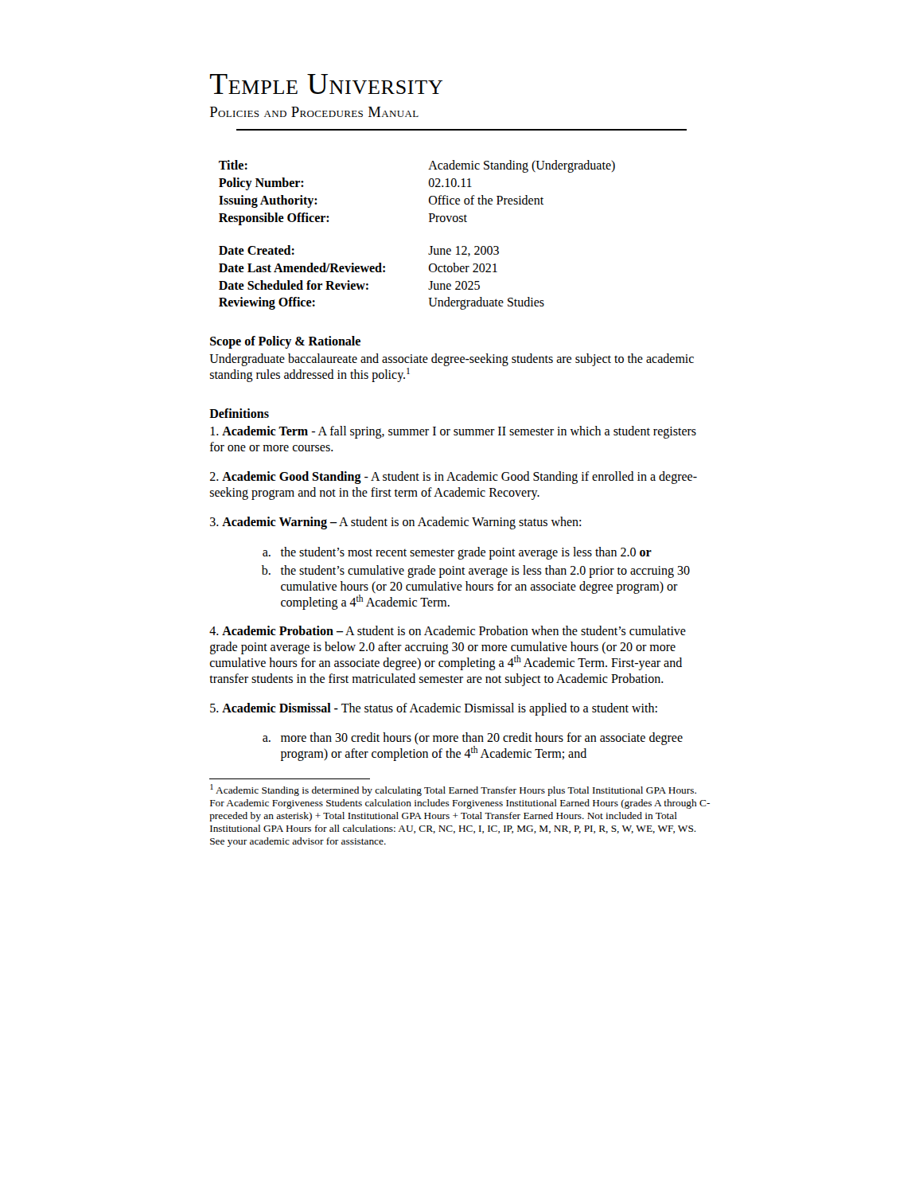Temple University
Policies and Procedures Manual
| Title: | Academic Standing (Undergraduate) |
| Policy Number: | 02.10.11 |
| Issuing Authority: | Office of the President |
| Responsible Officer: | Provost |
| Date Created: | June 12, 2003 |
| Date Last Amended/Reviewed: | October 2021 |
| Date Scheduled for Review: | June 2025 |
| Reviewing Office: | Undergraduate Studies |
Scope of Policy & Rationale
Undergraduate baccalaureate and associate degree-seeking students are subject to the academic standing rules addressed in this policy.1
Definitions
1. Academic Term - A fall spring, summer I or summer II semester in which a student registers for one or more courses.
2. Academic Good Standing - A student is in Academic Good Standing if enrolled in a degree-seeking program and not in the first term of Academic Recovery.
3. Academic Warning – A student is on Academic Warning status when:
the student’s most recent semester grade point average is less than 2.0 or
the student’s cumulative grade point average is less than 2.0 prior to accruing 30 cumulative hours (or 20 cumulative hours for an associate degree program) or completing a 4th Academic Term.
4. Academic Probation – A student is on Academic Probation when the student’s cumulative grade point average is below 2.0 after accruing 30 or more cumulative hours (or 20 or more cumulative hours for an associate degree) or completing a 4th Academic Term. First-year and transfer students in the first matriculated semester are not subject to Academic Probation.
5. Academic Dismissal - The status of Academic Dismissal is applied to a student with:
more than 30 credit hours (or more than 20 credit hours for an associate degree program) or after completion of the 4th Academic Term; and
1 Academic Standing is determined by calculating Total Earned Transfer Hours plus Total Institutional GPA Hours. For Academic Forgiveness Students calculation includes Forgiveness Institutional Earned Hours (grades A through C- preceded by an asterisk) + Total Institutional GPA Hours + Total Transfer Earned Hours. Not included in Total Institutional GPA Hours for all calculations: AU, CR, NC, HC, I, IC, IP, MG, M, NR, P, PI, R, S, W, WE, WF, WS. See your academic advisor for assistance.